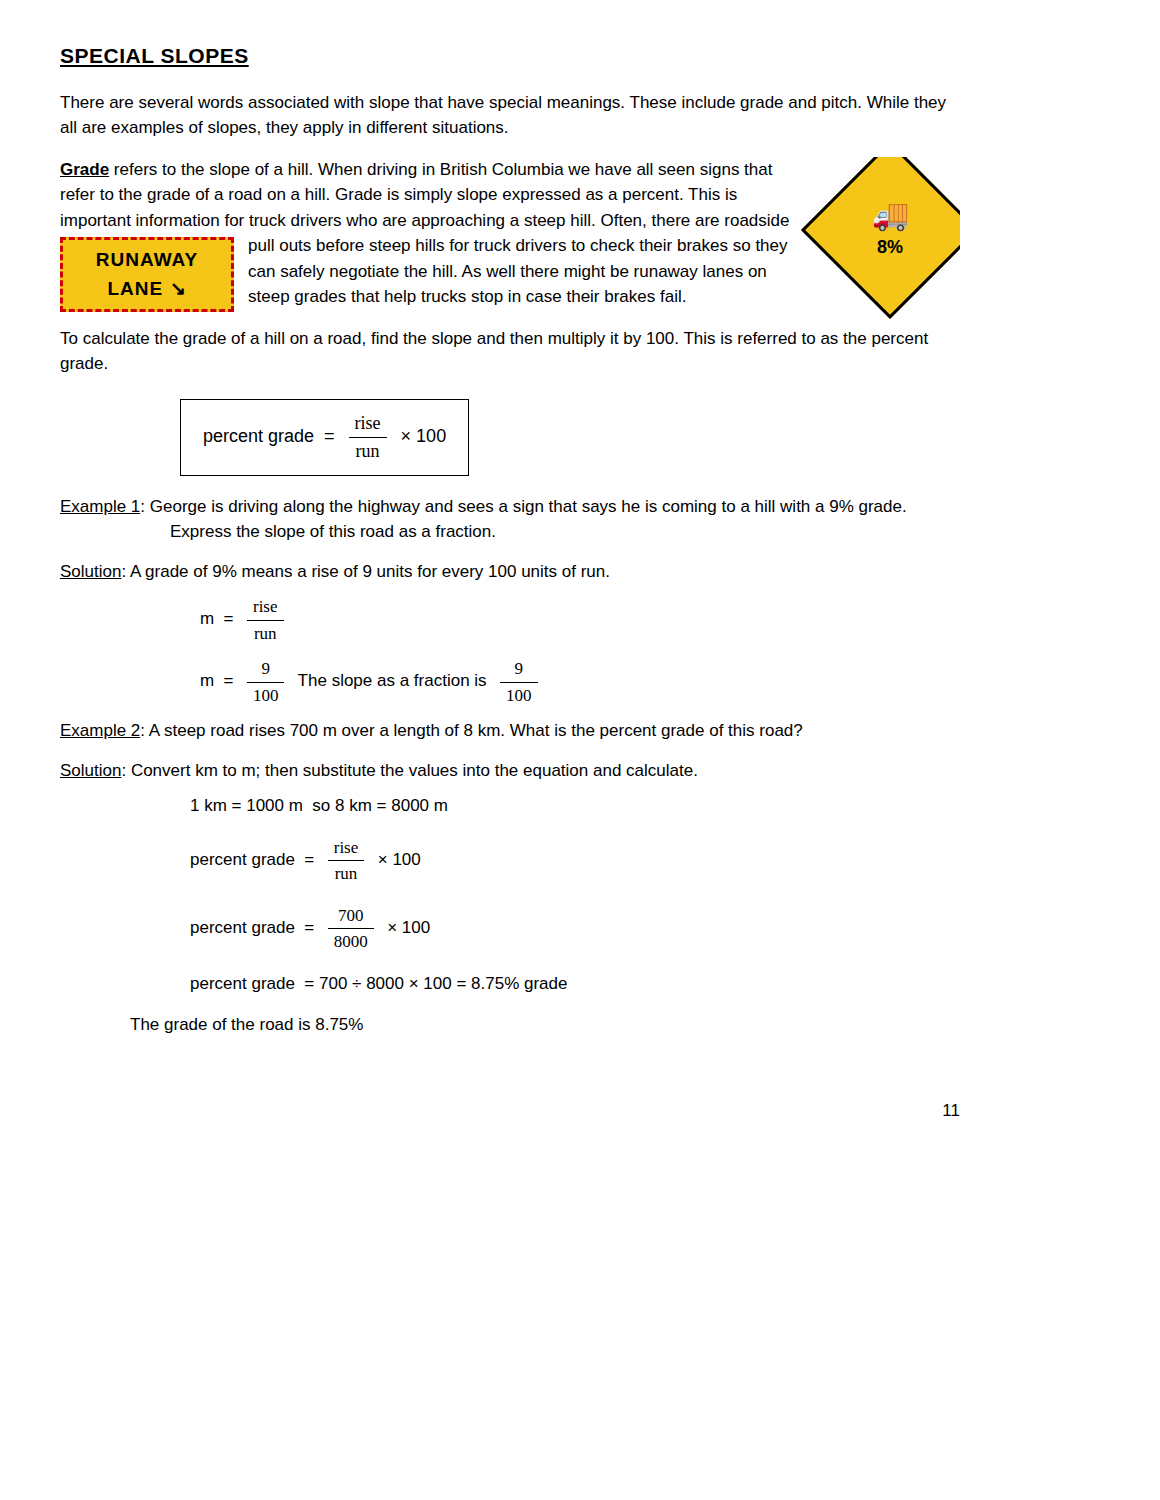SPECIAL SLOPES
There are several words associated with slope that have special meanings. These include grade and pitch. While they all are examples of slopes, they apply in different situations.
🚚 8%
Grade refers to the slope of a hill. When driving in British Columbia we have all seen signs that refer to the grade of a road on a hill. Grade is simply slope expressed as a percent. This is important information for truck drivers who are approaching a steep hill. Often, there are roadside RUNAWAY
LANE ↘ pull outs before steep hills for truck drivers to check their brakes so they can safely negotiate the hill. As well there might be runaway lanes on steep grades that help trucks stop in case their brakes fail.
To calculate the grade of a hill on a road, find the slope and then multiply it by 100. This is referred to as the percent grade.
percent grade = rise run × 100
Example 1: George is driving along the highway and sees a sign that says he is coming to a hill with a 9% grade. Express the slope of this road as a fraction.
Solution: A grade of 9% means a rise of 9 units for every 100 units of run.
m = rise run
m = 9100 The slope as a fraction is 9100
Example 2: A steep road rises 700 m over a length of 8 km. What is the percent grade of this road?
Solution: Convert km to m; then substitute the values into the equation and calculate.
1 km = 1000 m so 8 km = 8000 m
percent grade = rise run × 100
percent grade = 7008000 × 100
percent grade = 700 ÷ 8000 × 100 = 8.75% grade
The grade of the road is 8.75%
11